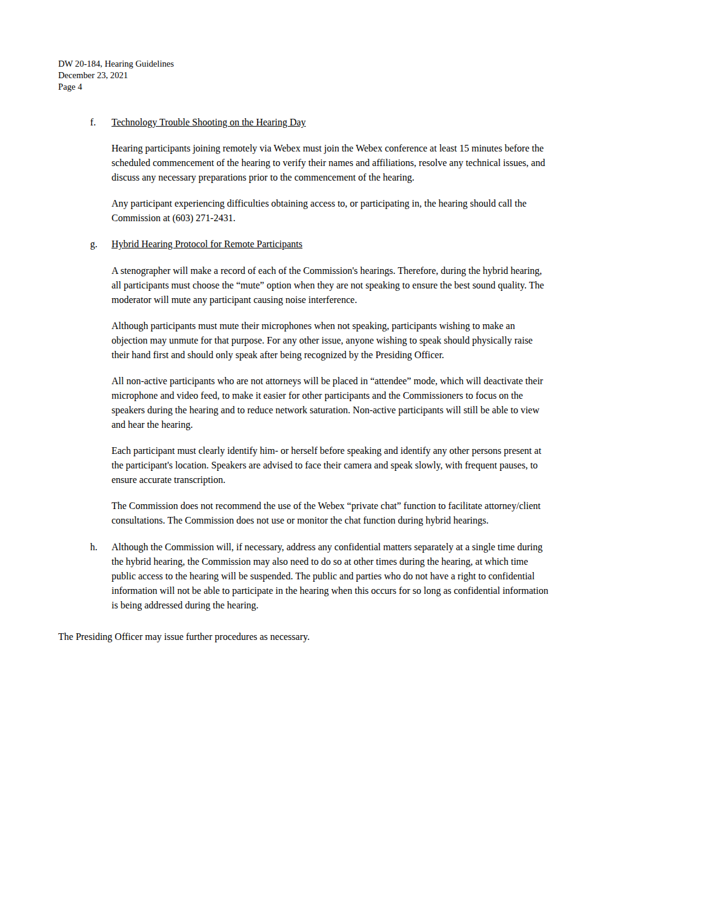DW 20-184, Hearing Guidelines
December 23, 2021
Page 4
f.
Technology Trouble Shooting on the Hearing Day
Hearing participants joining remotely via Webex must join the Webex conference at least 15 minutes before the scheduled commencement of the hearing to verify their names and affiliations, resolve any technical issues, and discuss any necessary preparations prior to the commencement of the hearing.
Any participant experiencing difficulties obtaining access to, or participating in, the hearing should call the Commission at (603) 271-2431.
g.
Hybrid Hearing Protocol for Remote Participants
A stenographer will make a record of each of the Commission's hearings. Therefore, during the hybrid hearing, all participants must choose the “mute” option when they are not speaking to ensure the best sound quality. The moderator will mute any participant causing noise interference.
Although participants must mute their microphones when not speaking, participants wishing to make an objection may unmute for that purpose. For any other issue, anyone wishing to speak should physically raise their hand first and should only speak after being recognized by the Presiding Officer.
All non-active participants who are not attorneys will be placed in “attendee” mode, which will deactivate their microphone and video feed, to make it easier for other participants and the Commissioners to focus on the speakers during the hearing and to reduce network saturation. Non-active participants will still be able to view and hear the hearing.
Each participant must clearly identify him- or herself before speaking and identify any other persons present at the participant's location. Speakers are advised to face their camera and speak slowly, with frequent pauses, to ensure accurate transcription.
The Commission does not recommend the use of the Webex “private chat” function to facilitate attorney/client consultations. The Commission does not use or monitor the chat function during hybrid hearings.
h.
Although the Commission will, if necessary, address any confidential matters separately at a single time during the hybrid hearing, the Commission may also need to do so at other times during the hearing, at which time public access to the hearing will be suspended. The public and parties who do not have a right to confidential information will not be able to participate in the hearing when this occurs for so long as confidential information is being addressed during the hearing.
The Presiding Officer may issue further procedures as necessary.